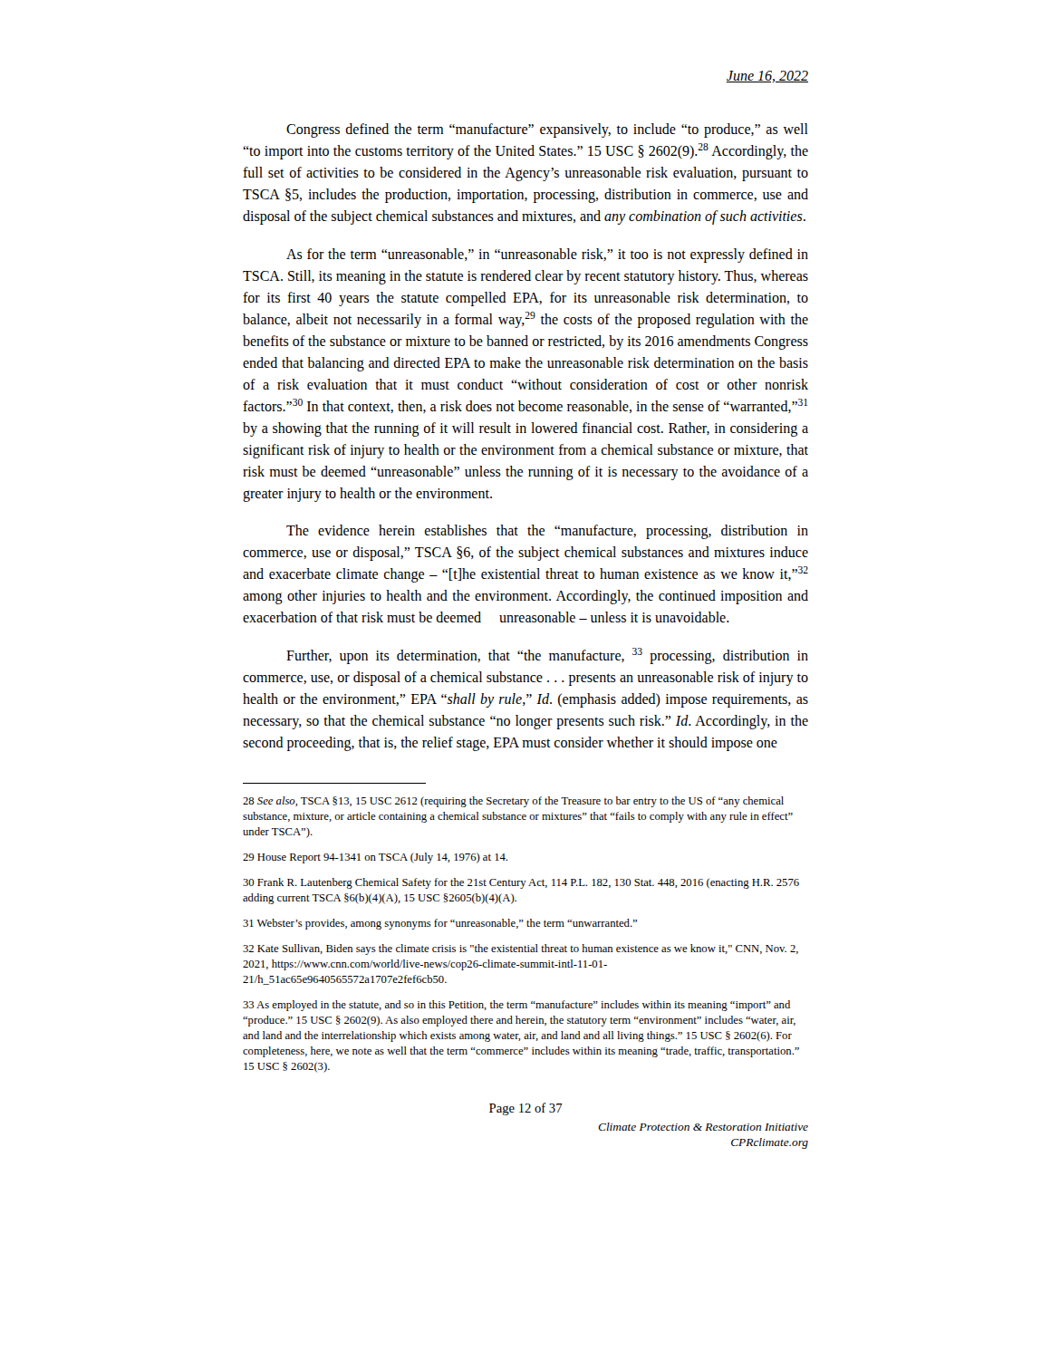June 16, 2022
Congress defined the term “manufacture” expansively, to include “to produce,” as well “to import into the customs territory of the United States.” 15 USC § 2602(9).28 Accordingly, the full set of activities to be considered in the Agency’s unreasonable risk evaluation, pursuant to TSCA §5, includes the production, importation, processing, distribution in commerce, use and disposal of the subject chemical substances and mixtures, and any combination of such activities.
As for the term “unreasonable,” in “unreasonable risk,” it too is not expressly defined in TSCA. Still, its meaning in the statute is rendered clear by recent statutory history. Thus, whereas for its first 40 years the statute compelled EPA, for its unreasonable risk determination, to balance, albeit not necessarily in a formal way,29 the costs of the proposed regulation with the benefits of the substance or mixture to be banned or restricted, by its 2016 amendments Congress ended that balancing and directed EPA to make the unreasonable risk determination on the basis of a risk evaluation that it must conduct “without consideration of cost or other nonrisk factors.”30 In that context, then, a risk does not become reasonable, in the sense of “warranted,”31 by a showing that the running of it will result in lowered financial cost. Rather, in considering a significant risk of injury to health or the environment from a chemical substance or mixture, that risk must be deemed “unreasonable” unless the running of it is necessary to the avoidance of a greater injury to health or the environment.
The evidence herein establishes that the “manufacture, processing, distribution in commerce, use or disposal,” TSCA §6, of the subject chemical substances and mixtures induce and exacerbate climate change – “[t]he existential threat to human existence as we know it,”32 among other injuries to health and the environment. Accordingly, the continued imposition and exacerbation of that risk must be deemed unreasonable – unless it is unavoidable.
Further, upon its determination, that “the manufacture, 33 processing, distribution in commerce, use, or disposal of a chemical substance . . . presents an unreasonable risk of injury to health or the environment,” EPA “shall by rule,” Id. (emphasis added) impose requirements, as necessary, so that the chemical substance “no longer presents such risk.” Id. Accordingly, in the second proceeding, that is, the relief stage, EPA must consider whether it should impose one
28 See also, TSCA §13, 15 USC 2612 (requiring the Secretary of the Treasure to bar entry to the US of “any chemical substance, mixture, or article containing a chemical substance or mixtures” that “fails to comply with any rule in effect” under TSCA”).
29 House Report 94-1341 on TSCA (July 14, 1976) at 14.
30 Frank R. Lautenberg Chemical Safety for the 21st Century Act, 114 P.L. 182, 130 Stat. 448, 2016 (enacting H.R. 2576 adding current TSCA §6(b)(4)(A), 15 USC §2605(b)(4)(A).
31 Webster’s provides, among synonyms for “unreasonable,” the term “unwarranted.”
32 Kate Sullivan, Biden says the climate crisis is "the existential threat to human existence as we know it," CNN, Nov. 2, 2021, https://www.cnn.com/world/live-news/cop26-climate-summit-intl-11-01-21/h_51ac65e9640565572a1707e2fef6cb50.
33 As employed in the statute, and so in this Petition, the term “manufacture” includes within its meaning “import” and “produce.” 15 USC § 2602(9). As also employed there and herein, the statutory term “environment” includes “water, air, and land and the interrelationship which exists among water, air, and land and all living things.” 15 USC § 2602(6). For completeness, here, we note as well that the term “commerce” includes within its meaning “trade, traffic, transportation.” 15 USC § 2602(3).
Page 12 of 37
Climate Protection & Restoration Initiative
CPRclimate.org